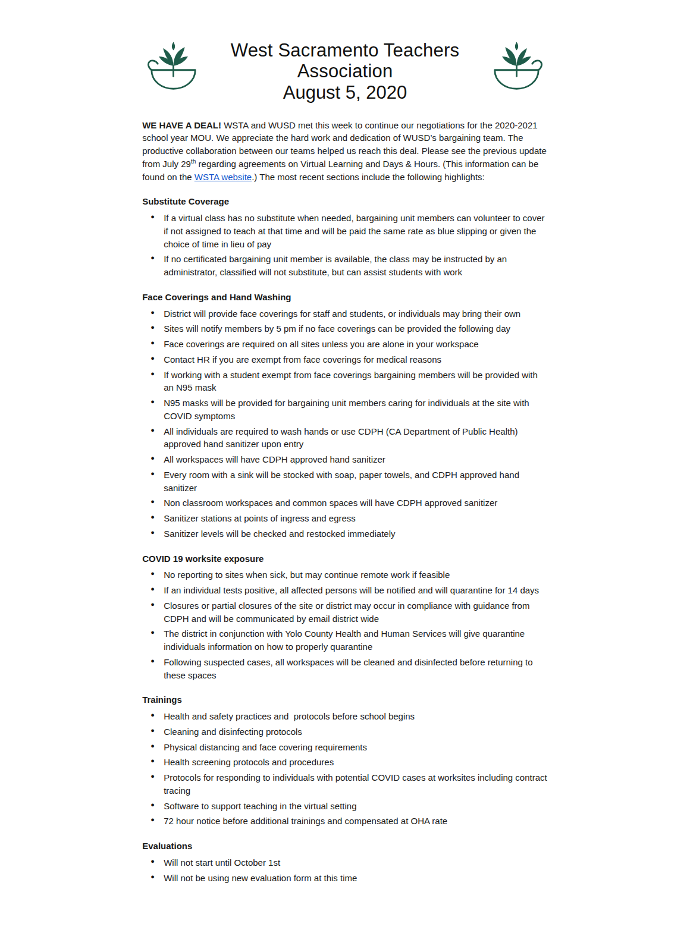West Sacramento Teachers Association
August 5, 2020
WE HAVE A DEAL! WSTA and WUSD met this week to continue our negotiations for the 2020-2021 school year MOU. We appreciate the hard work and dedication of WUSD’s bargaining team. The productive collaboration between our teams helped us reach this deal. Please see the previous update from July 29th regarding agreements on Virtual Learning and Days & Hours. (This information can be found on the WSTA website.) The most recent sections include the following highlights:
Substitute Coverage
If a virtual class has no substitute when needed, bargaining unit members can volunteer to cover if not assigned to teach at that time and will be paid the same rate as blue slipping or given the choice of time in lieu of pay
If no certificated bargaining unit member is available, the class may be instructed by an administrator, classified will not substitute, but can assist students with work
Face Coverings and Hand Washing
District will provide face coverings for staff and students, or individuals may bring their own
Sites will notify members by 5 pm if no face coverings can be provided the following day
Face coverings are required on all sites unless you are alone in your workspace
Contact HR if you are exempt from face coverings for medical reasons
If working with a student exempt from face coverings bargaining members will be provided with an N95 mask
N95 masks will be provided for bargaining unit members caring for individuals at the site with COVID symptoms
All individuals are required to wash hands or use CDPH (CA Department of Public Health) approved hand sanitizer upon entry
All workspaces will have CDPH approved hand sanitizer
Every room with a sink will be stocked with soap, paper towels, and CDPH approved hand sanitizer
Non classroom workspaces and common spaces will have CDPH approved sanitizer
Sanitizer stations at points of ingress and egress
Sanitizer levels will be checked and restocked immediately
COVID 19 worksite exposure
No reporting to sites when sick, but may continue remote work if feasible
If an individual tests positive, all affected persons will be notified and will quarantine for 14 days
Closures or partial closures of the site or district may occur in compliance with guidance from CDPH and will be communicated by email district wide
The district in conjunction with Yolo County Health and Human Services will give quarantine individuals information on how to properly quarantine
Following suspected cases, all workspaces will be cleaned and disinfected before returning to these spaces
Trainings
Health and safety practices and protocols before school begins
Cleaning and disinfecting protocols
Physical distancing and face covering requirements
Health screening protocols and procedures
Protocols for responding to individuals with potential COVID cases at worksites including contract tracing
Software to support teaching in the virtual setting
72 hour notice before additional trainings and compensated at OHA rate
Evaluations
Will not start until October 1st
Will not be using new evaluation form at this time